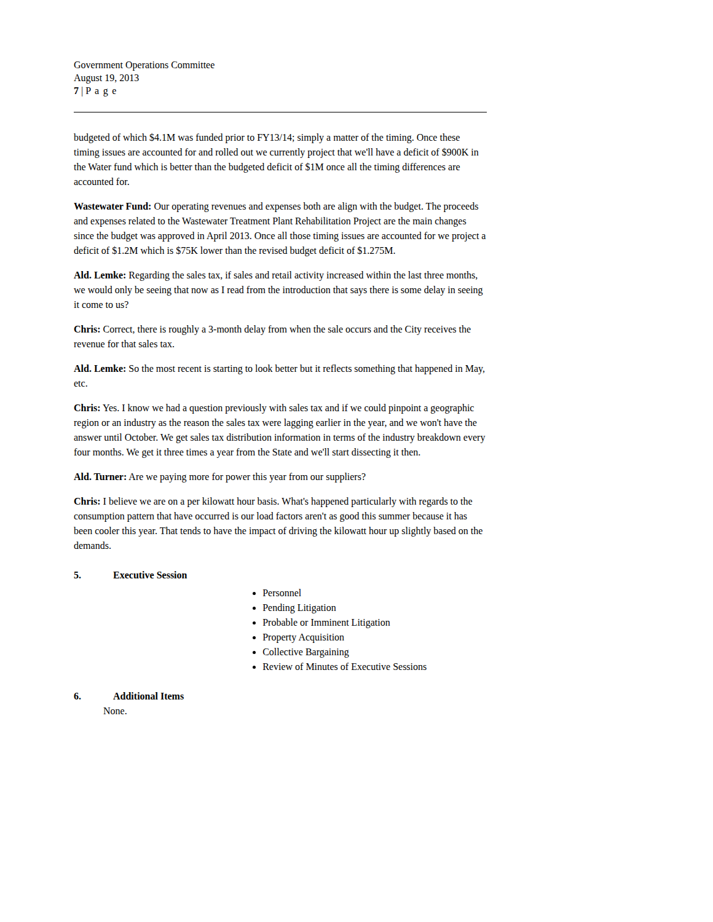Government Operations Committee
August 19, 2013
7 | P a g e
budgeted of which $4.1M was funded prior to FY13/14; simply a matter of the timing. Once these timing issues are accounted for and rolled out we currently project that we'll have a deficit of $900K in the Water fund which is better than the budgeted deficit of $1M once all the timing differences are accounted for.
Wastewater Fund: Our operating revenues and expenses both are align with the budget. The proceeds and expenses related to the Wastewater Treatment Plant Rehabilitation Project are the main changes since the budget was approved in April 2013. Once all those timing issues are accounted for we project a deficit of $1.2M which is $75K lower than the revised budget deficit of $1.275M.
Ald. Lemke: Regarding the sales tax, if sales and retail activity increased within the last three months, we would only be seeing that now as I read from the introduction that says there is some delay in seeing it come to us?
Chris: Correct, there is roughly a 3-month delay from when the sale occurs and the City receives the revenue for that sales tax.
Ald. Lemke: So the most recent is starting to look better but it reflects something that happened in May, etc.
Chris: Yes. I know we had a question previously with sales tax and if we could pinpoint a geographic region or an industry as the reason the sales tax were lagging earlier in the year, and we won't have the answer until October. We get sales tax distribution information in terms of the industry breakdown every four months. We get it three times a year from the State and we'll start dissecting it then.
Ald. Turner: Are we paying more for power this year from our suppliers?
Chris: I believe we are on a per kilowatt hour basis. What's happened particularly with regards to the consumption pattern that have occurred is our load factors aren't as good this summer because it has been cooler this year. That tends to have the impact of driving the kilowatt hour up slightly based on the demands.
5. Executive Session
Personnel
Pending Litigation
Probable or Imminent Litigation
Property Acquisition
Collective Bargaining
Review of Minutes of Executive Sessions
6. Additional Items
None.